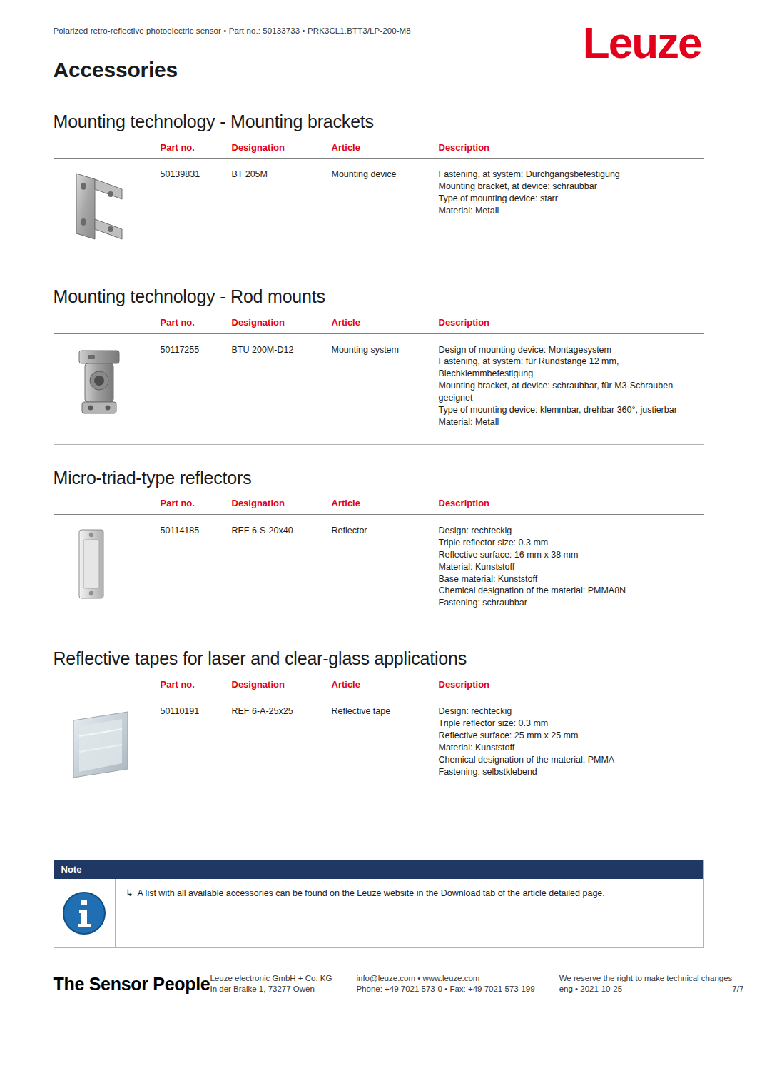Polarized retro-reflective photoelectric sensor • Part no.: 50133733 • PRK3CL1.BTT3/LP-200-M8
Accessories
Leuze
Mounting technology - Mounting brackets
| | Part no. | Designation | Article | Description |
| --- | --- | --- | --- | --- |
| | 50139831 | BT 205M | Mounting device | Fastening, at system: Durchgangsbefestigung Mounting bracket, at device: schraubbar Type of mounting device: starr Material: Metall |
Mounting technology - Rod mounts
| | Part no. | Designation | Article | Description |
| --- | --- | --- | --- | --- |
| | 50117255 | BTU 200M-D12 | Mounting system | Design of mounting device: Montagesystem Fastening, at system: für Rundstange 12 mm, Blechklemmbefestigung Mounting bracket, at device: schraubbar, für M3-Schrauben geeignet Type of mounting device: klemmbar, drehbar 360°, justierbar Material: Metall |
Micro-triad-type reflectors
| | Part no. | Designation | Article | Description |
| --- | --- | --- | --- | --- |
| | 50114185 | REF 6-S-20x40 | Reflector | Design: rechteckig Triple reflector size: 0.3 mm Reflective surface: 16 mm x 38 mm Material: Kunststoff Base material: Kunststoff Chemical designation of the material: PMMA8N Fastening: schraubbar |
Reflective tapes for laser and clear-glass applications
| | Part no. | Designation | Article | Description |
| --- | --- | --- | --- | --- |
| | 50110191 | REF 6-A-25x25 | Reflective tape | Design: rechteckig Triple reflector size: 0.3 mm Reflective surface: 25 mm x 25 mm Material: Kunststoff Chemical designation of the material: PMMA Fastening: selbstklebend |
Note
↳A list with all available accessories can be found on the Leuze website in the Download tab of the article detailed page.
The Sensor People
Leuze electronic GmbH + Co. KG
In der Braike 1, 73277 Owen
info@leuze.com • www.leuze.com
Phone: +49 7021 573-0 • Fax: +49 7021 573-199
We reserve the right to make technical changes
eng • 2021-10-25
7/7